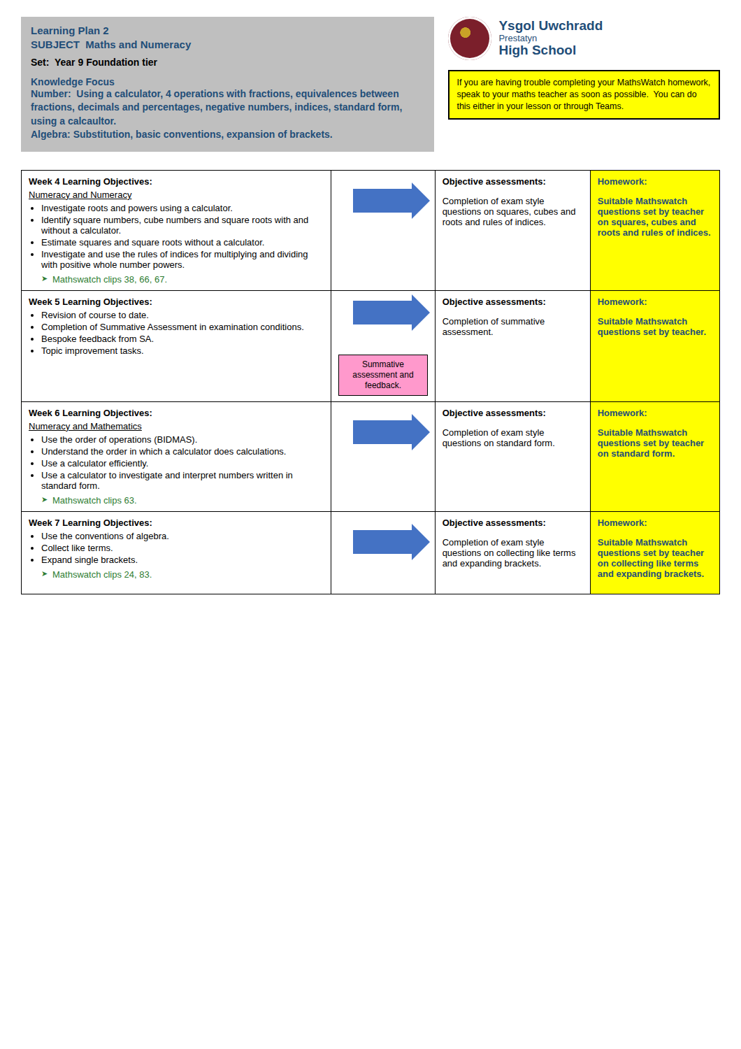Learning Plan 2
SUBJECT Maths and Numeracy
Set: Year 9 Foundation tier
Knowledge Focus
Number: Using a calculator, 4 operations with fractions, equivalences between fractions, decimals and percentages, negative numbers, indices, standard form, using a calcaultor.
Algebra: Substitution, basic conventions, expansion of brackets.
Ysgol Uwchradd
Prestatyn
High School
If you are having trouble completing your MathsWatch homework, speak to your maths teacher as soon as possible. You can do this either in your lesson or through Teams.
| Week 4 Learning Objectives: Numeracy and Numeracy Investigate roots and powers using a calculator. Identify square numbers, cube numbers and square roots with and without a calculator. Estimate squares and square roots without a calculator. Investigate and use the rules of indices for multiplying and dividing with positive whole number powers. Mathswatch clips 38, 66, 67. | | Objective assessments: Completion of exam style questions on squares, cubes and roots and rules of indices. | Homework: Suitable Mathswatch questions set by teacher on squares, cubes and roots and rules of indices. |
| Week 5 Learning Objectives: Revision of course to date. Completion of Summative Assessment in examination conditions. Bespoke feedback from SA. Topic improvement tasks. | Summative assessment and feedback. | Objective assessments: Completion of summative assessment. | Homework: Suitable Mathswatch questions set by teacher. |
| Week 6 Learning Objectives: Numeracy and Mathematics Use the order of operations (BIDMAS). Understand the order in which a calculator does calculations. Use a calculator efficiently. Use a calculator to investigate and interpret numbers written in standard form. Mathswatch clips 63. | | Objective assessments: Completion of exam style questions on standard form. | Homework: Suitable Mathswatch questions set by teacher on standard form. |
| Week 7 Learning Objectives: Use the conventions of algebra. Collect like terms. Expand single brackets. Mathswatch clips 24, 83. | | Objective assessments: Completion of exam style questions on collecting like terms and expanding brackets. | Homework: Suitable Mathswatch questions set by teacher on collecting like terms and expanding brackets. |